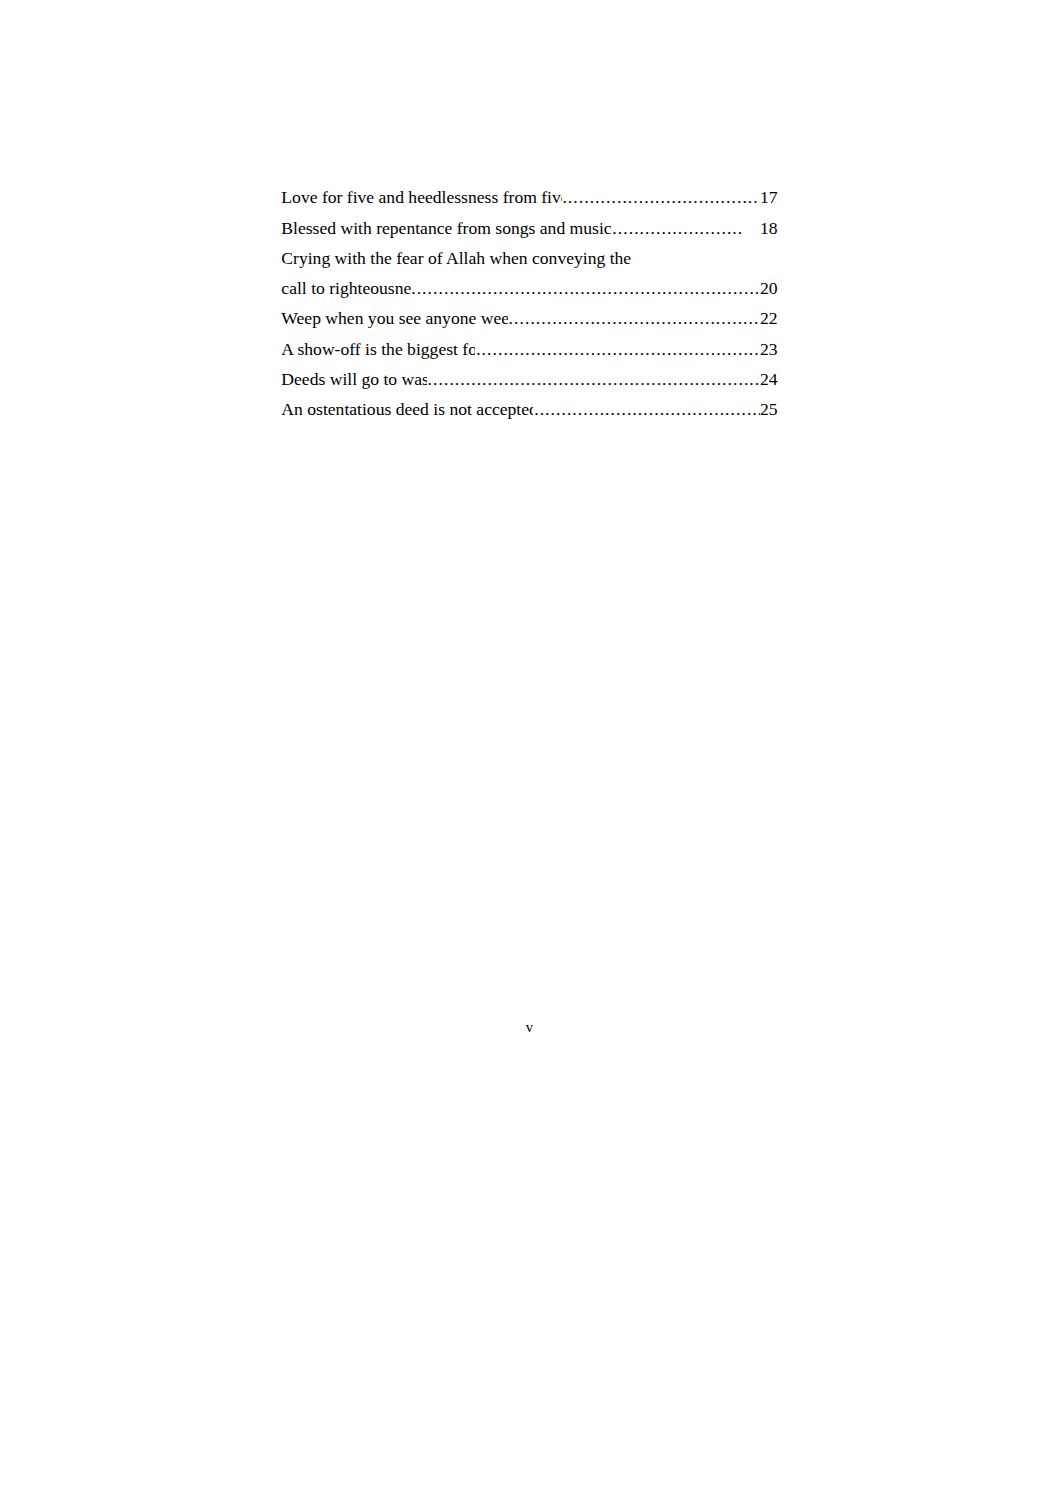Love for five and heedlessness from five ..................................... 17
Blessed with repentance from songs and music ........................ 18
Crying with the fear of Allah when conveying the call to righteousness ....................................................................... 20
Weep when you see anyone weep ................................................ 22
A show-off is the biggest fool ........................................................ 23
Deeds will go to waste ................................................................... 24
An ostentatious deed is not accepted .......................................... 25
v